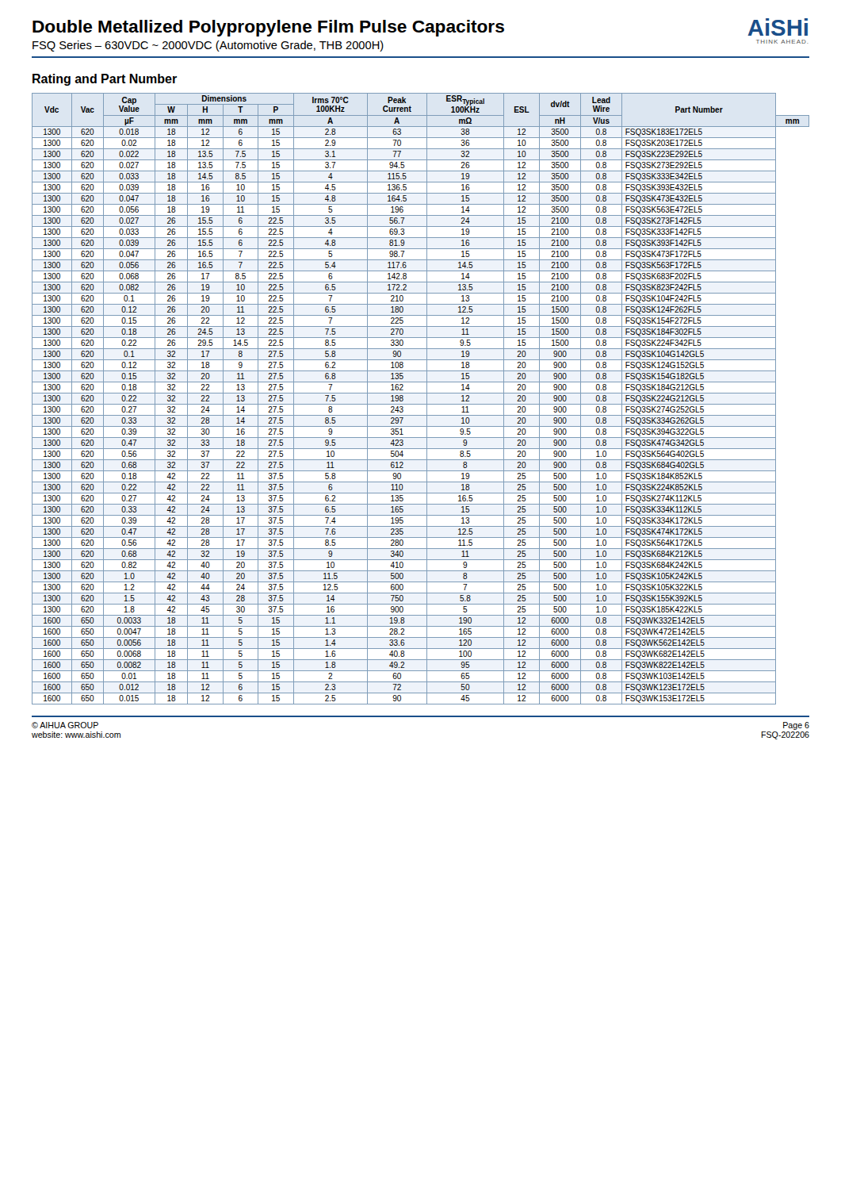Double Metallized Polypropylene Film Pulse Capacitors
FSQ Series – 630VDC ~ 2000VDC (Automotive Grade, THB 2000H)
AiS Hi THINK AHEAD.
Rating and Part Number
| Vdc | Vac | Cap Value | Dimensions | Irms 70°C 100KHz | Peak Current | ESR Typical 100KHz | ESL | dv/dt | Lead Wire | Part Number |
| --- | --- | --- | --- | --- | --- | --- | --- | --- | --- | --- |
| W | H | T | P |
| µF | mm | mm | mm | mm | A | A | mΩ | nH | V/us | mm |
| 1300 | 620 | 0.018 | 18 | 12 | 6 | 15 | 2.8 | 63 | 38 | 12 | 3500 | 0.8 | FSQ3SK183E172EL5 |
| 1300 | 620 | 0.02 | 18 | 12 | 6 | 15 | 2.9 | 70 | 36 | 10 | 3500 | 0.8 | FSQ3SK203E172EL5 |
| 1300 | 620 | 0.022 | 18 | 13.5 | 7.5 | 15 | 3.1 | 77 | 32 | 10 | 3500 | 0.8 | FSQ3SK223E292EL5 |
| 1300 | 620 | 0.027 | 18 | 13.5 | 7.5 | 15 | 3.7 | 94.5 | 26 | 12 | 3500 | 0.8 | FSQ3SK273E292EL5 |
| 1300 | 620 | 0.033 | 18 | 14.5 | 8.5 | 15 | 4 | 115.5 | 19 | 12 | 3500 | 0.8 | FSQ3SK333E342EL5 |
| 1300 | 620 | 0.039 | 18 | 16 | 10 | 15 | 4.5 | 136.5 | 16 | 12 | 3500 | 0.8 | FSQ3SK393E432EL5 |
| 1300 | 620 | 0.047 | 18 | 16 | 10 | 15 | 4.8 | 164.5 | 15 | 12 | 3500 | 0.8 | FSQ3SK473E432EL5 |
| 1300 | 620 | 0.056 | 18 | 19 | 11 | 15 | 5 | 196 | 14 | 12 | 3500 | 0.8 | FSQ3SK563E472EL5 |
| 1300 | 620 | 0.027 | 26 | 15.5 | 6 | 22.5 | 3.5 | 56.7 | 24 | 15 | 2100 | 0.8 | FSQ3SK273F142FL5 |
| 1300 | 620 | 0.033 | 26 | 15.5 | 6 | 22.5 | 4 | 69.3 | 19 | 15 | 2100 | 0.8 | FSQ3SK333F142FL5 |
| 1300 | 620 | 0.039 | 26 | 15.5 | 6 | 22.5 | 4.8 | 81.9 | 16 | 15 | 2100 | 0.8 | FSQ3SK393F142FL5 |
| 1300 | 620 | 0.047 | 26 | 16.5 | 7 | 22.5 | 5 | 98.7 | 15 | 15 | 2100 | 0.8 | FSQ3SK473F172FL5 |
| 1300 | 620 | 0.056 | 26 | 16.5 | 7 | 22.5 | 5.4 | 117.6 | 14.5 | 15 | 2100 | 0.8 | FSQ3SK563F172FL5 |
| 1300 | 620 | 0.068 | 26 | 17 | 8.5 | 22.5 | 6 | 142.8 | 14 | 15 | 2100 | 0.8 | FSQ3SK683F202FL5 |
| 1300 | 620 | 0.082 | 26 | 19 | 10 | 22.5 | 6.5 | 172.2 | 13.5 | 15 | 2100 | 0.8 | FSQ3SK823F242FL5 |
| 1300 | 620 | 0.1 | 26 | 19 | 10 | 22.5 | 7 | 210 | 13 | 15 | 2100 | 0.8 | FSQ3SK104F242FL5 |
| 1300 | 620 | 0.12 | 26 | 20 | 11 | 22.5 | 6.5 | 180 | 12.5 | 15 | 1500 | 0.8 | FSQ3SK124F262FL5 |
| 1300 | 620 | 0.15 | 26 | 22 | 12 | 22.5 | 7 | 225 | 12 | 15 | 1500 | 0.8 | FSQ3SK154F272FL5 |
| 1300 | 620 | 0.18 | 26 | 24.5 | 13 | 22.5 | 7.5 | 270 | 11 | 15 | 1500 | 0.8 | FSQ3SK184F302FL5 |
| 1300 | 620 | 0.22 | 26 | 29.5 | 14.5 | 22.5 | 8.5 | 330 | 9.5 | 15 | 1500 | 0.8 | FSQ3SK224F342FL5 |
| 1300 | 620 | 0.1 | 32 | 17 | 8 | 27.5 | 5.8 | 90 | 19 | 20 | 900 | 0.8 | FSQ3SK104G142GL5 |
| 1300 | 620 | 0.12 | 32 | 18 | 9 | 27.5 | 6.2 | 108 | 18 | 20 | 900 | 0.8 | FSQ3SK124G152GL5 |
| 1300 | 620 | 0.15 | 32 | 20 | 11 | 27.5 | 6.8 | 135 | 15 | 20 | 900 | 0.8 | FSQ3SK154G182GL5 |
| 1300 | 620 | 0.18 | 32 | 22 | 13 | 27.5 | 7 | 162 | 14 | 20 | 900 | 0.8 | FSQ3SK184G212GL5 |
| 1300 | 620 | 0.22 | 32 | 22 | 13 | 27.5 | 7.5 | 198 | 12 | 20 | 900 | 0.8 | FSQ3SK224G212GL5 |
| 1300 | 620 | 0.27 | 32 | 24 | 14 | 27.5 | 8 | 243 | 11 | 20 | 900 | 0.8 | FSQ3SK274G252GL5 |
| 1300 | 620 | 0.33 | 32 | 28 | 14 | 27.5 | 8.5 | 297 | 10 | 20 | 900 | 0.8 | FSQ3SK334G262GL5 |
| 1300 | 620 | 0.39 | 32 | 30 | 16 | 27.5 | 9 | 351 | 9.5 | 20 | 900 | 0.8 | FSQ3SK394G322GL5 |
| 1300 | 620 | 0.47 | 32 | 33 | 18 | 27.5 | 9.5 | 423 | 9 | 20 | 900 | 0.8 | FSQ3SK474G342GL5 |
| 1300 | 620 | 0.56 | 32 | 37 | 22 | 27.5 | 10 | 504 | 8.5 | 20 | 900 | 1.0 | FSQ3SK564G402GL5 |
| 1300 | 620 | 0.68 | 32 | 37 | 22 | 27.5 | 11 | 612 | 8 | 20 | 900 | 0.8 | FSQ3SK684G402GL5 |
| 1300 | 620 | 0.18 | 42 | 22 | 11 | 37.5 | 5.8 | 90 | 19 | 25 | 500 | 1.0 | FSQ3SK184K852KL5 |
| 1300 | 620 | 0.22 | 42 | 22 | 11 | 37.5 | 6 | 110 | 18 | 25 | 500 | 1.0 | FSQ3SK224K852KL5 |
| 1300 | 620 | 0.27 | 42 | 24 | 13 | 37.5 | 6.2 | 135 | 16.5 | 25 | 500 | 1.0 | FSQ3SK274K112KL5 |
| 1300 | 620 | 0.33 | 42 | 24 | 13 | 37.5 | 6.5 | 165 | 15 | 25 | 500 | 1.0 | FSQ3SK334K112KL5 |
| 1300 | 620 | 0.39 | 42 | 28 | 17 | 37.5 | 7.4 | 195 | 13 | 25 | 500 | 1.0 | FSQ3SK334K172KL5 |
| 1300 | 620 | 0.47 | 42 | 28 | 17 | 37.5 | 7.6 | 235 | 12.5 | 25 | 500 | 1.0 | FSQ3SK474K172KL5 |
| 1300 | 620 | 0.56 | 42 | 28 | 17 | 37.5 | 8.5 | 280 | 11.5 | 25 | 500 | 1.0 | FSQ3SK564K172KL5 |
| 1300 | 620 | 0.68 | 42 | 32 | 19 | 37.5 | 9 | 340 | 11 | 25 | 500 | 1.0 | FSQ3SK684K212KL5 |
| 1300 | 620 | 0.82 | 42 | 40 | 20 | 37.5 | 10 | 410 | 9 | 25 | 500 | 1.0 | FSQ3SK684K242KL5 |
| 1300 | 620 | 1.0 | 42 | 40 | 20 | 37.5 | 11.5 | 500 | 8 | 25 | 500 | 1.0 | FSQ3SK105K242KL5 |
| 1300 | 620 | 1.2 | 42 | 44 | 24 | 37.5 | 12.5 | 600 | 7 | 25 | 500 | 1.0 | FSQ3SK105K322KL5 |
| 1300 | 620 | 1.5 | 42 | 43 | 28 | 37.5 | 14 | 750 | 5.8 | 25 | 500 | 1.0 | FSQ3SK155K392KL5 |
| 1300 | 620 | 1.8 | 42 | 45 | 30 | 37.5 | 16 | 900 | 5 | 25 | 500 | 1.0 | FSQ3SK185K422KL5 |
| 1600 | 650 | 0.0033 | 18 | 11 | 5 | 15 | 1.1 | 19.8 | 190 | 12 | 6000 | 0.8 | FSQ3WK332E142EL5 |
| 1600 | 650 | 0.0047 | 18 | 11 | 5 | 15 | 1.3 | 28.2 | 165 | 12 | 6000 | 0.8 | FSQ3WK472E142EL5 |
| 1600 | 650 | 0.0056 | 18 | 11 | 5 | 15 | 1.4 | 33.6 | 120 | 12 | 6000 | 0.8 | FSQ3WK562E142EL5 |
| 1600 | 650 | 0.0068 | 18 | 11 | 5 | 15 | 1.6 | 40.8 | 100 | 12 | 6000 | 0.8 | FSQ3WK682E142EL5 |
| 1600 | 650 | 0.0082 | 18 | 11 | 5 | 15 | 1.8 | 49.2 | 95 | 12 | 6000 | 0.8 | FSQ3WK822E142EL5 |
| 1600 | 650 | 0.01 | 18 | 11 | 5 | 15 | 2 | 60 | 65 | 12 | 6000 | 0.8 | FSQ3WK103E142EL5 |
| 1600 | 650 | 0.012 | 18 | 12 | 6 | 15 | 2.3 | 72 | 50 | 12 | 6000 | 0.8 | FSQ3WK123E172EL5 |
| 1600 | 650 | 0.015 | 18 | 12 | 6 | 15 | 2.5 | 90 | 45 | 12 | 6000 | 0.8 | FSQ3WK153E172EL5 |
© AIHUA GROUP
website: www.aishi.com
Page 6
FSQ-202206